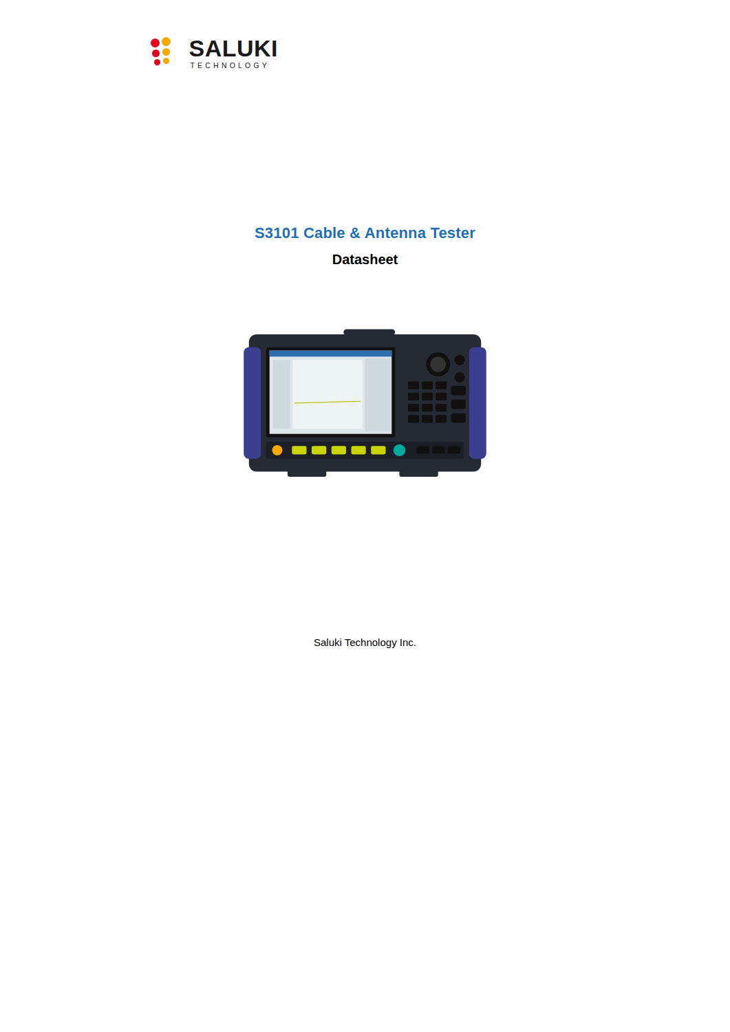SALUKI
TECHNOLOGY
S3101 Cable & Antenna Tester
Datasheet
Saluki Technology Inc.